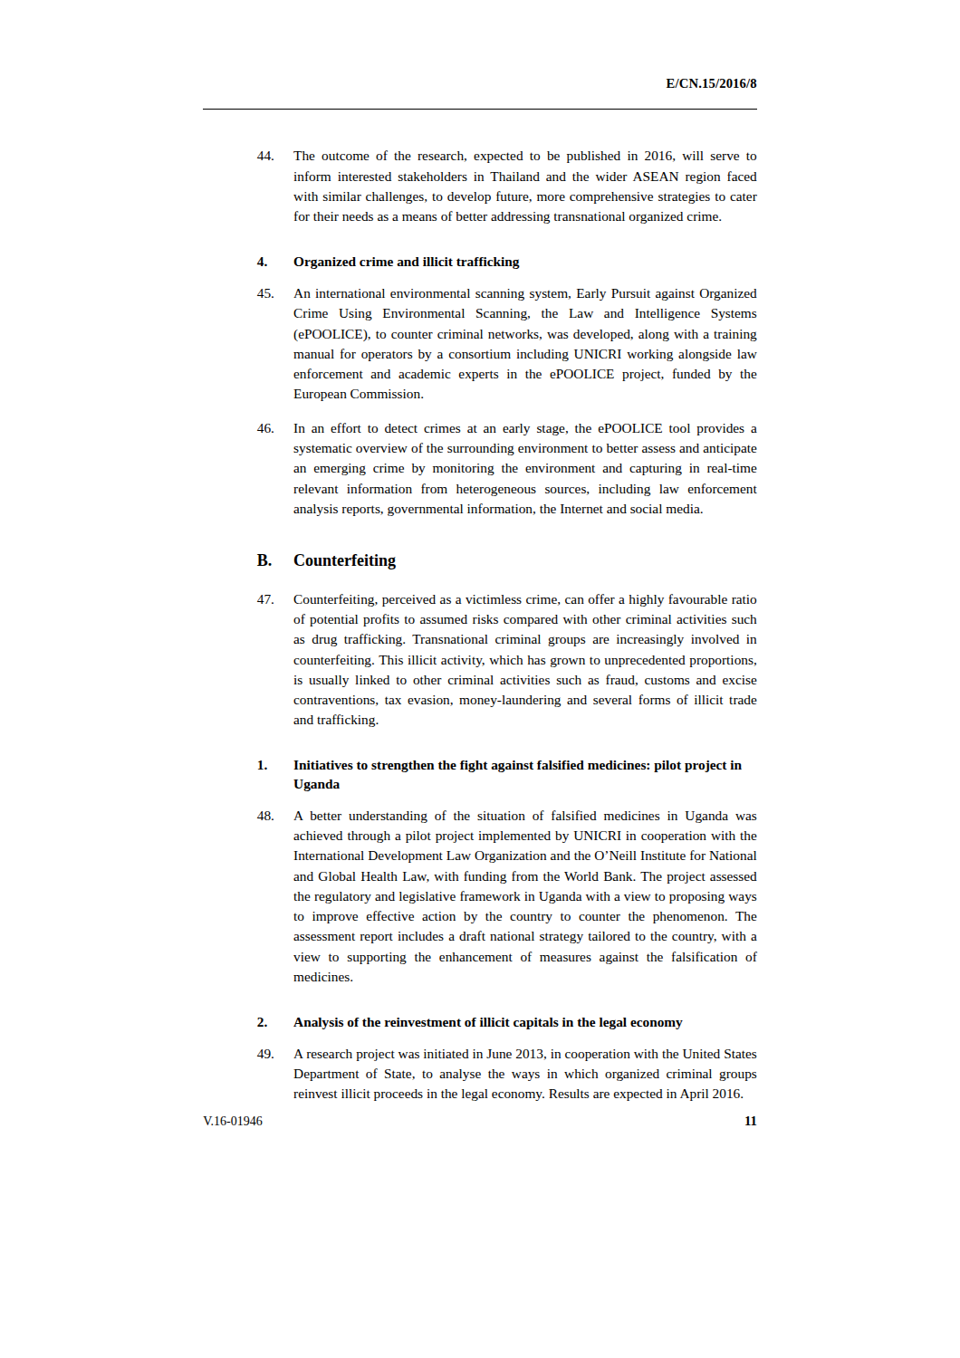E/CN.15/2016/8
44. The outcome of the research, expected to be published in 2016, will serve to inform interested stakeholders in Thailand and the wider ASEAN region faced with similar challenges, to develop future, more comprehensive strategies to cater for their needs as a means of better addressing transnational organized crime.
4. Organized crime and illicit trafficking
45. An international environmental scanning system, Early Pursuit against Organized Crime Using Environmental Scanning, the Law and Intelligence Systems (ePOOLICE), to counter criminal networks, was developed, along with a training manual for operators by a consortium including UNICRI working alongside law enforcement and academic experts in the ePOOLICE project, funded by the European Commission.
46. In an effort to detect crimes at an early stage, the ePOOLICE tool provides a systematic overview of the surrounding environment to better assess and anticipate an emerging crime by monitoring the environment and capturing in real-time relevant information from heterogeneous sources, including law enforcement analysis reports, governmental information, the Internet and social media.
B. Counterfeiting
47. Counterfeiting, perceived as a victimless crime, can offer a highly favourable ratio of potential profits to assumed risks compared with other criminal activities such as drug trafficking. Transnational criminal groups are increasingly involved in counterfeiting. This illicit activity, which has grown to unprecedented proportions, is usually linked to other criminal activities such as fraud, customs and excise contraventions, tax evasion, money-laundering and several forms of illicit trade and trafficking.
1. Initiatives to strengthen the fight against falsified medicines: pilot project in Uganda
48. A better understanding of the situation of falsified medicines in Uganda was achieved through a pilot project implemented by UNICRI in cooperation with the International Development Law Organization and the O’Neill Institute for National and Global Health Law, with funding from the World Bank. The project assessed the regulatory and legislative framework in Uganda with a view to proposing ways to improve effective action by the country to counter the phenomenon. The assessment report includes a draft national strategy tailored to the country, with a view to supporting the enhancement of measures against the falsification of medicines.
2. Analysis of the reinvestment of illicit capitals in the legal economy
49. A research project was initiated in June 2013, in cooperation with the United States Department of State, to analyse the ways in which organized criminal groups reinvest illicit proceeds in the legal economy. Results are expected in April 2016.
V.16-01946
11